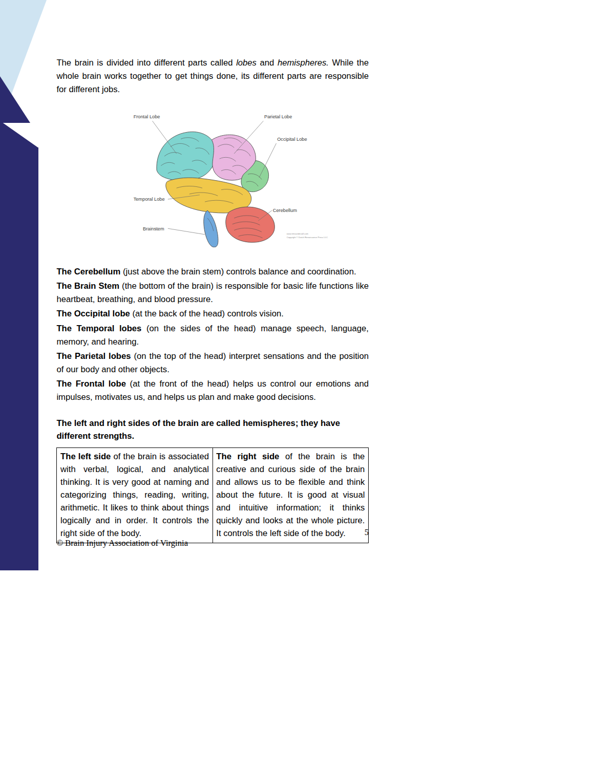The brain is divided into different parts called lobes and hemispheres. While the whole brain works together to get things done, its different parts are responsible for different jobs.
Frontal Lobe Parietal Lobe Occipital Lobe Temporal Lobe Cerebellum Brainstem www.timvandevall.com Copyright © Dutch Renaissance Press LLC
The Cerebellum (just above the brain stem) controls balance and coordination.
The Brain Stem (the bottom of the brain) is responsible for basic life functions like heartbeat, breathing, and blood pressure.
The Occipital lobe (at the back of the head) controls vision.
The Temporal lobes (on the sides of the head) manage speech, language, memory, and hearing.
The Parietal lobes (on the top of the head) interpret sensations and the position of our body and other objects.
The Frontal lobe (at the front of the head) helps us control our emotions and impulses, motivates us, and helps us plan and make good decisions.
The left and right sides of the brain are called hemispheres; they have different strengths.
| The left side of the brain is associated with verbal, logical, and analytical thinking. It is very good at naming and categorizing things, reading, writing, arithmetic. It likes to think about things logically and in order. It controls the right side of the body. | The right side of the brain is the creative and curious side of the brain and allows us to be flexible and think about the future. It is good at visual and intuitive information; it thinks quickly and looks at the whole picture. It controls the left side of the body. |
© Brain Injury Association of Virginia
5